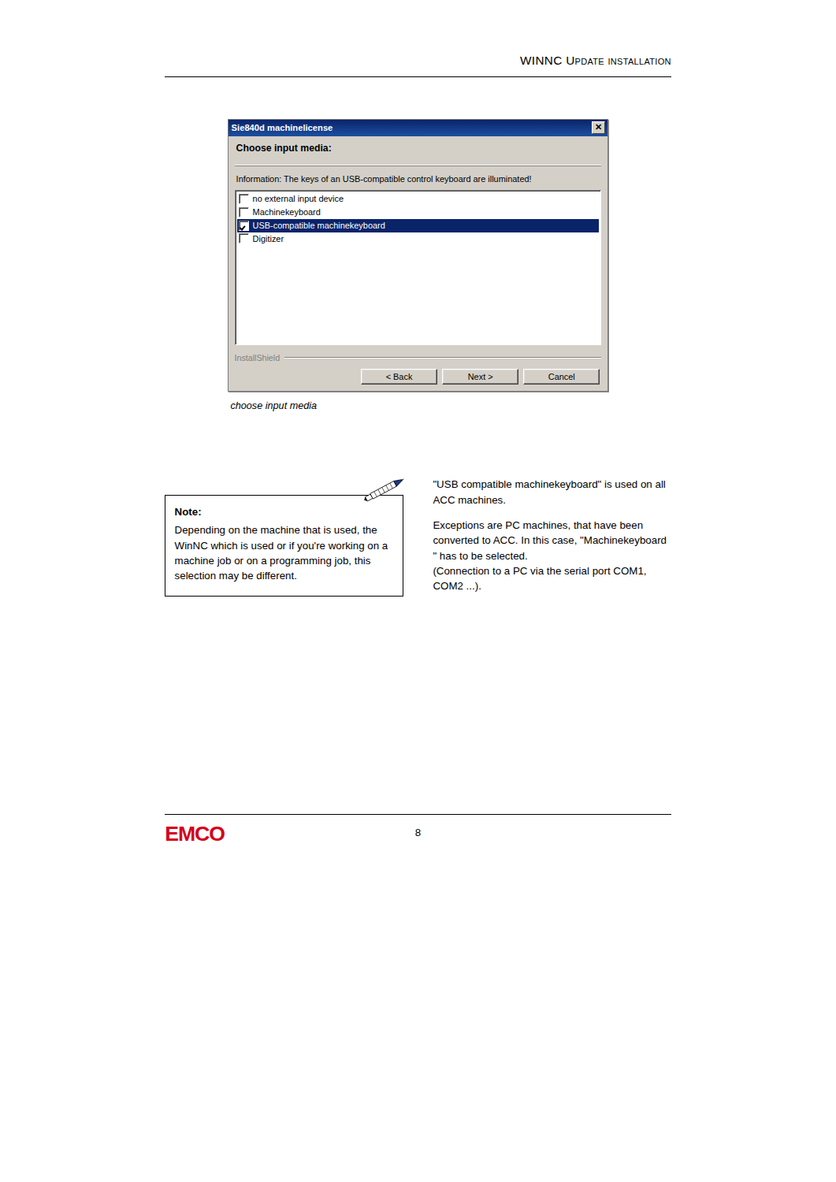WINNC Update installation
Sie840d machinelicense ✕
Choose input media:
Information: The keys of an USB-compatible control keyboard are illuminated!
no external input device
Machinekeyboard
USB-compatible machinekeyboard
Digitizer
InstallShield
< Back
Next >
Cancel
choose input media
Note: Depending on the machine that is used, the WinNC which is used or if you're working on a machine job or on a programming job, this selection may be different.
"USB compatible machinekeyboard" is used on all ACC machines.
Exceptions are PC machines, that have been converted to ACC. In this case, "Machinekeyboard " has to be selected.
(Connection to a PC via the serial port COM1, COM2 ...).
EMCO
8